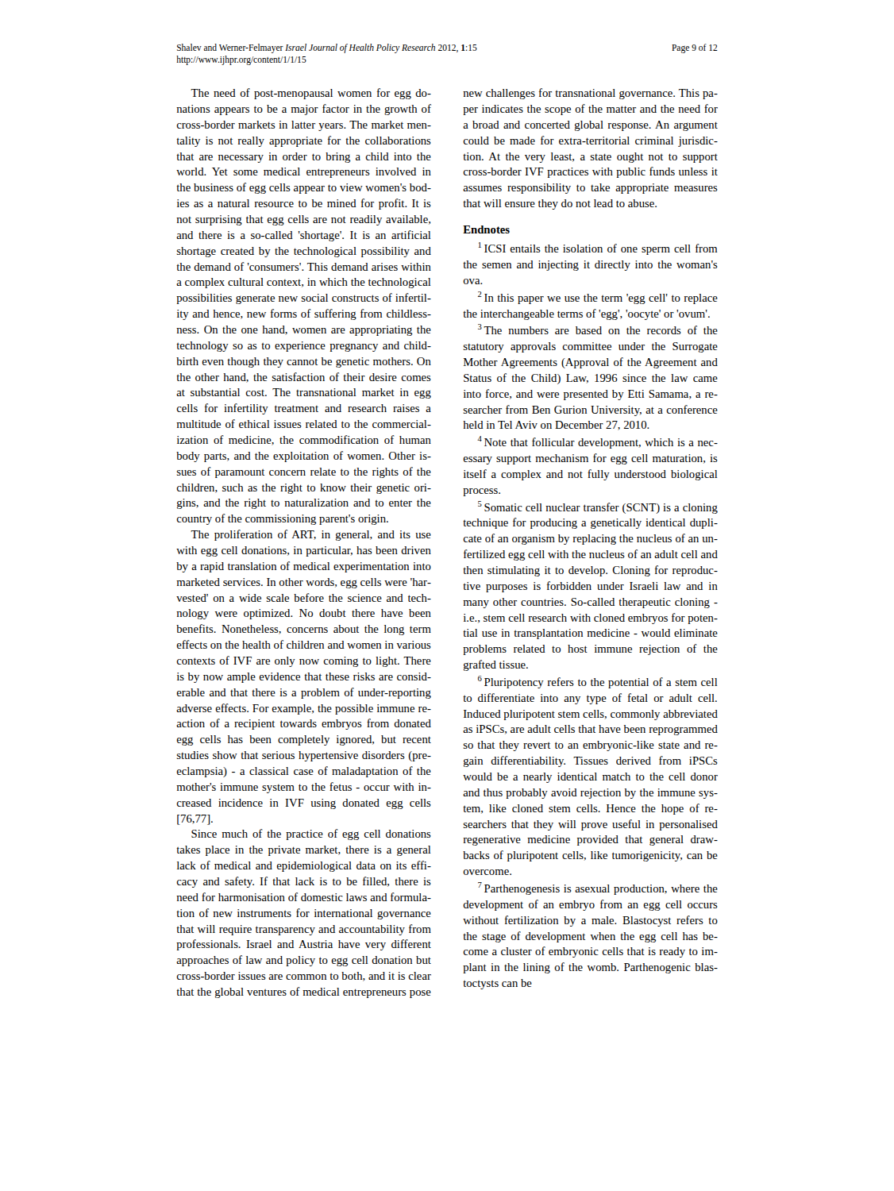Shalev and Werner-Felmayer Israel Journal of Health Policy Research 2012, 1:15 http://www.ijhpr.org/content/1/1/15
Page 9 of 12
The need of post-menopausal women for egg donations appears to be a major factor in the growth of cross-border markets in latter years. The market mentality is not really appropriate for the collaborations that are necessary in order to bring a child into the world. Yet some medical entrepreneurs involved in the business of egg cells appear to view women's bodies as a natural resource to be mined for profit. It is not surprising that egg cells are not readily available, and there is a so-called 'shortage'. It is an artificial shortage created by the technological possibility and the demand of 'consumers'. This demand arises within a complex cultural context, in which the technological possibilities generate new social constructs of infertility and hence, new forms of suffering from childlessness. On the one hand, women are appropriating the technology so as to experience pregnancy and childbirth even though they cannot be genetic mothers. On the other hand, the satisfaction of their desire comes at substantial cost. The transnational market in egg cells for infertility treatment and research raises a multitude of ethical issues related to the commercialization of medicine, the commodification of human body parts, and the exploitation of women. Other issues of paramount concern relate to the rights of the children, such as the right to know their genetic origins, and the right to naturalization and to enter the country of the commissioning parent's origin.
The proliferation of ART, in general, and its use with egg cell donations, in particular, has been driven by a rapid translation of medical experimentation into marketed services. In other words, egg cells were 'harvested' on a wide scale before the science and technology were optimized. No doubt there have been benefits. Nonetheless, concerns about the long term effects on the health of children and women in various contexts of IVF are only now coming to light. There is by now ample evidence that these risks are considerable and that there is a problem of under-reporting adverse effects. For example, the possible immune reaction of a recipient towards embryos from donated egg cells has been completely ignored, but recent studies show that serious hypertensive disorders (pre-eclampsia) - a classical case of maladaptation of the mother's immune system to the fetus - occur with increased incidence in IVF using donated egg cells [76,77].
Since much of the practice of egg cell donations takes place in the private market, there is a general lack of medical and epidemiological data on its efficacy and safety. If that lack is to be filled, there is need for harmonisation of domestic laws and formulation of new instruments for international governance that will require transparency and accountability from professionals. Israel and Austria have very different approaches of law and policy to egg cell donation but cross-border issues are common to both, and it is clear that the global ventures of medical entrepreneurs pose new challenges for transnational governance. This paper indicates the scope of the matter and the need for a broad and concerted global response. An argument could be made for extra-territorial criminal jurisdiction. At the very least, a state ought not to support cross-border IVF practices with public funds unless it assumes responsibility to take appropriate measures that will ensure they do not lead to abuse.
Endnotes
ICSI entails the isolation of one sperm cell from the semen and injecting it directly into the woman's ova.
In this paper we use the term 'egg cell' to replace the interchangeable terms of 'egg', 'oocyte' or 'ovum'.
The numbers are based on the records of the statutory approvals committee under the Surrogate Mother Agreements (Approval of the Agreement and Status of the Child) Law, 1996 since the law came into force, and were presented by Etti Samama, a researcher from Ben Gurion University, at a conference held in Tel Aviv on December 27, 2010.
Note that follicular development, which is a necessary support mechanism for egg cell maturation, is itself a complex and not fully understood biological process.
Somatic cell nuclear transfer (SCNT) is a cloning technique for producing a genetically identical duplicate of an organism by replacing the nucleus of an unfertilized egg cell with the nucleus of an adult cell and then stimulating it to develop. Cloning for reproductive purposes is forbidden under Israeli law and in many other countries. So-called therapeutic cloning - i.e., stem cell research with cloned embryos for potential use in transplantation medicine - would eliminate problems related to host immune rejection of the grafted tissue.
Pluripotency refers to the potential of a stem cell to differentiate into any type of fetal or adult cell. Induced pluripotent stem cells, commonly abbreviated as iPSCs, are adult cells that have been reprogrammed so that they revert to an embryonic-like state and regain differentiability. Tissues derived from iPSCs would be a nearly identical match to the cell donor and thus probably avoid rejection by the immune system, like cloned stem cells. Hence the hope of researchers that they will prove useful in personalised regenerative medicine provided that general drawbacks of pluripotent cells, like tumorigenicity, can be overcome.
Parthenogenesis is asexual production, where the development of an embryo from an egg cell occurs without fertilization by a male. Blastocyst refers to the stage of development when the egg cell has become a cluster of embryonic cells that is ready to implant in the lining of the womb. Parthenogenic blastoctysts can be